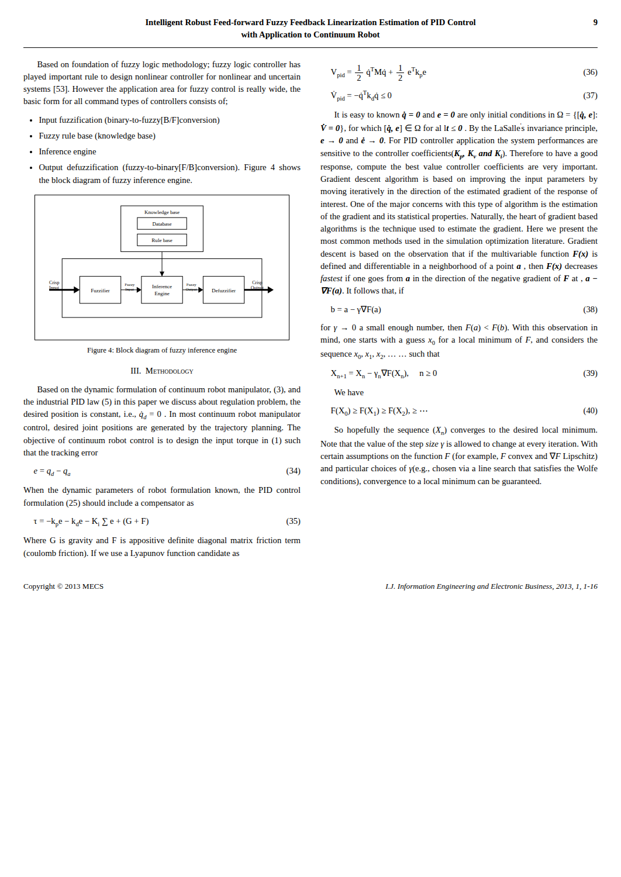9 Intelligent Robust Feed-forward Fuzzy Feedback Linearization Estimation of PID Control with Application to Continuum Robot
Based on foundation of fuzzy logic methodology; fuzzy logic controller has played important rule to design nonlinear controller for nonlinear and uncertain systems [53]. However the application area for fuzzy control is really wide, the basic form for all command types of controllers consists of;
Input fuzzification (binary-to-fuzzy[B/F]conversion)
Fuzzy rule base (knowledge base)
Inference engine
Output defuzzification (fuzzy-to-binary[F/B]conversion). Figure 4 shows the block diagram of fuzzy inference engine.
Knowledge base Database Rule base Fuzzifier Inference Engine Defuzzifier Crisp Input Fuzzy Input Fuzzy Output Crisp Output
Figure 4: Block diagram of fuzzy inference engine
III. Methodology
Based on the dynamic formulation of continuum robot manipulator, (3), and the industrial PID law (5) in this paper we discuss about regulation problem, the desired position is constant, i.e., q̇d = 0 . In most continuum robot manipulator control, desired joint positions are generated by the trajectory planning. The objective of continuum robot control is to design the input torque in (1) such that the tracking error
e = qd − qa
(34)
When the dynamic parameters of robot formulation known, the PID control formulation (25) should include a compensator as
τ = −kpe − kde − Ki ∑ e + (G + F)
(35)
Where G is gravity and F is appositive definite diagonal matrix friction term (coulomb friction). If we use a Lyapunov function candidate as
Vpid = 12 q̇TMq̇ + 12 eTkpe
(36)
V̇pid = −q̇Tkdq̇ ≤ 0
(37)
It is easy to known q̇ = 0 and e = 0 are only initial conditions in Ω = {[q̇, e]: V̇ = 0}, for which [q̇, e] ∈ Ω for al lt ≤ 0 . By the LaSalle's invariance principle, e → 0 and ė → 0. For PID controller application the system performances are sensitive to the controller coefficients(Kp, Kv and Ki). Therefore to have a good response, compute the best value controller coefficients are very important. Gradient descent algorithm is based on improving the input parameters by moving iteratively in the direction of the estimated gradient of the response of interest. One of the major concerns with this type of algorithm is the estimation of the gradient and its statistical properties. Naturally, the heart of gradient based algorithms is the technique used to estimate the gradient. Here we present the most common methods used in the simulation optimization literature. Gradient descent is based on the observation that if the multivariable function F(x) is defined and differentiable in a neighborhood of a point a , then F(x) decreases fastest if one goes from a in the direction of the negative gradient of F at , a − ∇F(a). It follows that, if
b = a − γ∇F(a)
(38)
for γ → 0 a small enough number, then F(a) < F(b). With this observation in mind, one starts with a guess x0 for a local minimum of F, and considers the sequence x0, x1, x2, … … such that
Xn+1 = Xn − γn∇F(Xn), n ≥ 0
(39)
We have
F(X0) ≥ F(X1) ≥ F(X2), ≥ ⋯
(40)
So hopefully the sequence (Xn) converges to the desired local minimum. Note that the value of the step size γ is allowed to change at every iteration. With certain assumptions on the function F (for example, F convex and ∇F Lipschitz) and particular choices of γ(e.g., chosen via a line search that satisfies the Wolfe conditions), convergence to a local minimum can be guaranteed.
Copyright © 2013 MECS
I.J. Information Engineering and Electronic Business, 2013, 1, 1-16